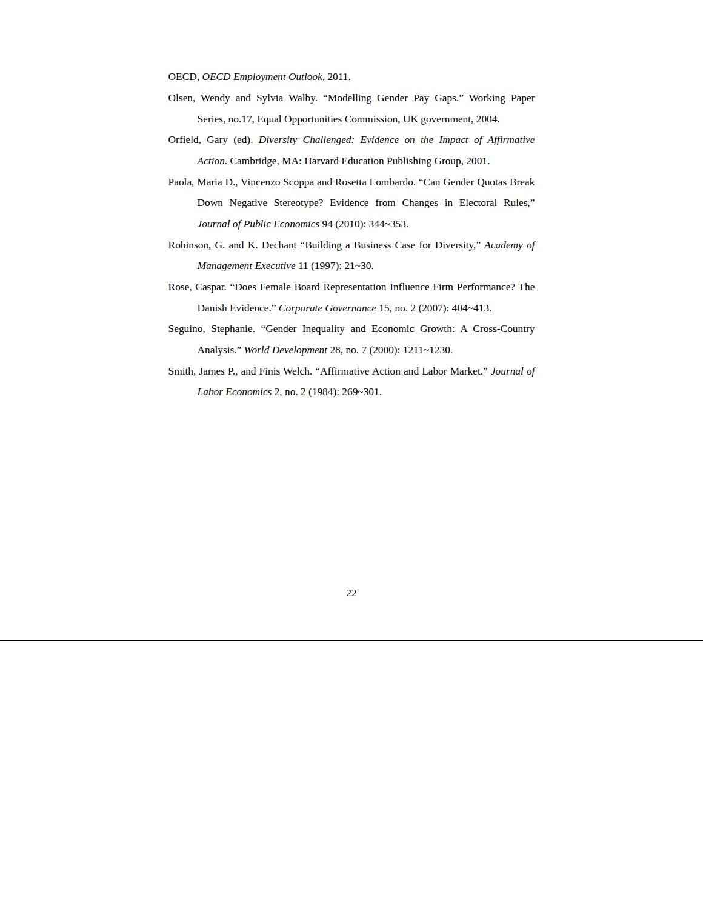OECD, OECD Employment Outlook, 2011.
Olsen, Wendy and Sylvia Walby. “Modelling Gender Pay Gaps.” Working Paper Series, no.17, Equal Opportunities Commission, UK government, 2004.
Orfield, Gary (ed). Diversity Challenged: Evidence on the Impact of Affirmative Action. Cambridge, MA: Harvard Education Publishing Group, 2001.
Paola, Maria D., Vincenzo Scoppa and Rosetta Lombardo. “Can Gender Quotas Break Down Negative Stereotype? Evidence from Changes in Electoral Rules,” Journal of Public Economics 94 (2010): 344~353.
Robinson, G. and K. Dechant “Building a Business Case for Diversity,” Academy of Management Executive 11 (1997): 21~30.
Rose, Caspar. “Does Female Board Representation Influence Firm Performance? The Danish Evidence.” Corporate Governance 15, no. 2 (2007): 404~413.
Seguino, Stephanie. “Gender Inequality and Economic Growth: A Cross-Country Analysis.” World Development 28, no. 7 (2000): 1211~1230.
Smith, James P., and Finis Welch. “Affirmative Action and Labor Market.” Journal of Labor Economics 2, no. 2 (1984): 269~301.
22